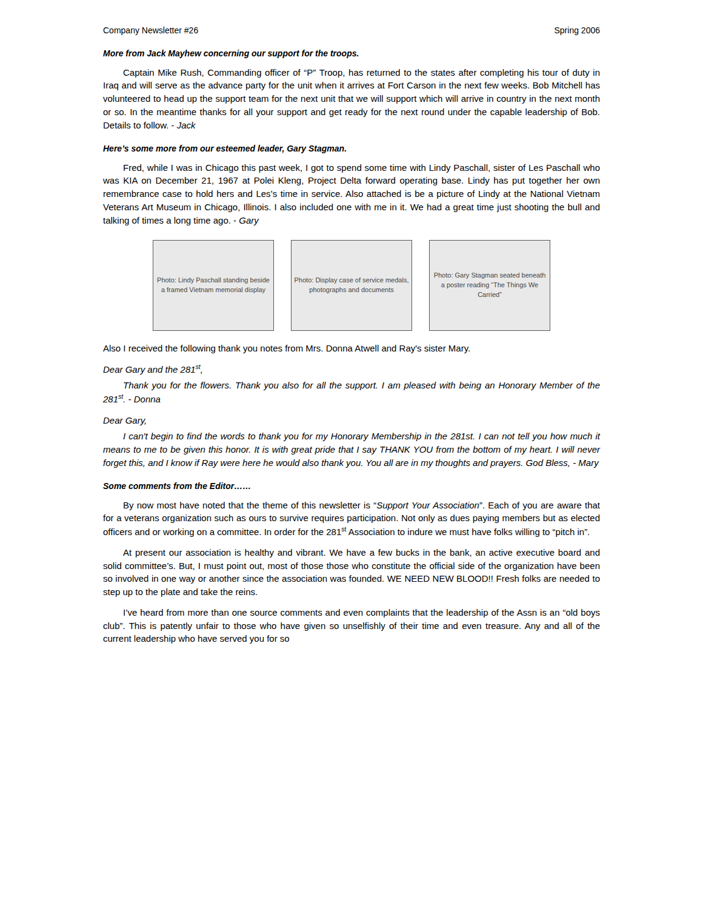Company Newsletter #26 Spring 2006
More from Jack Mayhew concerning our support for the troops.
Captain Mike Rush, Commanding officer of “P” Troop, has returned to the states after completing his tour of duty in Iraq and will serve as the advance party for the unit when it arrives at Fort Carson in the next few weeks. Bob Mitchell has volunteered to head up the support team for the next unit that we will support which will arrive in country in the next month or so. In the meantime thanks for all your support and get ready for the next round under the capable leadership of Bob. Details to follow. - Jack
Here’s some more from our esteemed leader, Gary Stagman.
Fred, while I was in Chicago this past week, I got to spend some time with Lindy Paschall, sister of Les Paschall who was KIA on December 21, 1967 at Polei Kleng, Project Delta forward operating base. Lindy has put together her own remembrance case to hold hers and Les’s time in service. Also attached is be a picture of Lindy at the National Vietnam Veterans Art Museum in Chicago, Illinois. I also included one with me in it. We had a great time just shooting the bull and talking of times a long time ago. - Gary
Photo: Lindy Paschall standing beside a framed Vietnam memorial display
Photo: Display case of service medals, photographs and documents
Photo: Gary Stagman seated beneath a poster reading “The Things We Carried”
Also I received the following thank you notes from Mrs. Donna Atwell and Ray's sister Mary.
Dear Gary and the 281st,
Thank you for the flowers. Thank you also for all the support. I am pleased with being an Honorary Member of the 281st. - Donna
Dear Gary,
I can't begin to find the words to thank you for my Honorary Membership in the 281st. I can not tell you how much it means to me to be given this honor. It is with great pride that I say THANK YOU from the bottom of my heart. I will never forget this, and I know if Ray were here he would also thank you. You all are in my thoughts and prayers. God Bless, - Mary
Some comments from the Editor……
By now most have noted that the theme of this newsletter is “Support Your Association”. Each of you are aware that for a veterans organization such as ours to survive requires participation. Not only as dues paying members but as elected officers and or working on a committee. In order for the 281st Association to indure we must have folks willing to “pitch in”.
At present our association is healthy and vibrant. We have a few bucks in the bank, an active executive board and solid committee’s. But, I must point out, most of those those who constitute the official side of the organization have been so involved in one way or another since the association was founded. WE NEED NEW BLOOD!! Fresh folks are needed to step up to the plate and take the reins.
I’ve heard from more than one source comments and even complaints that the leadership of the Assn is an “old boys club”. This is patently unfair to those who have given so unselfishly of their time and even treasure. Any and all of the current leadership who have served you for so